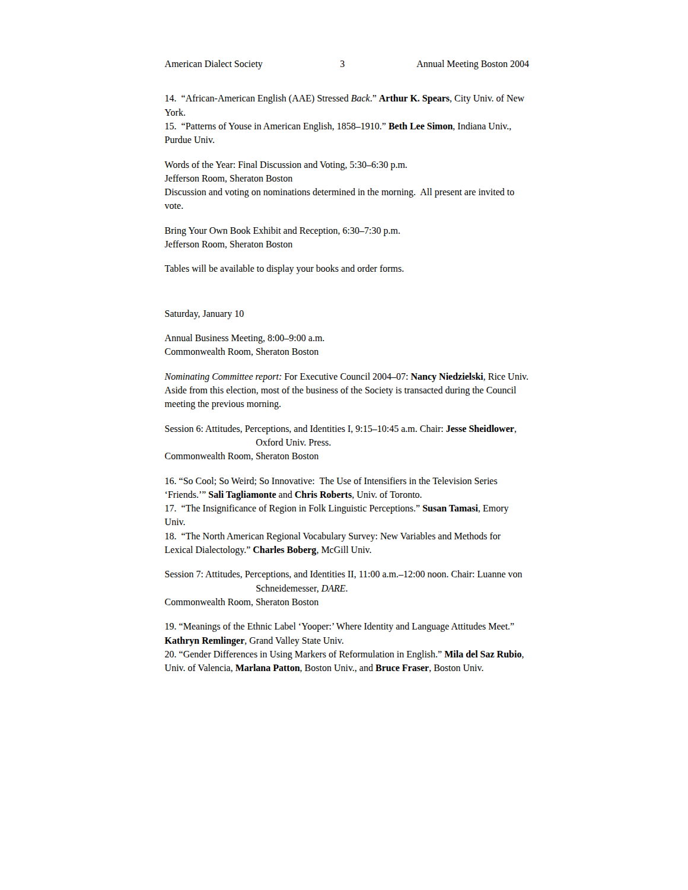American Dialect Society 3 Annual Meeting Boston 2004
14. “African-American English (AAE) Stressed Back.” Arthur K. Spears, City Univ. of New York.
15. “Patterns of Youse in American English, 1858–1910.” Beth Lee Simon, Indiana Univ., Purdue Univ.
Words of the Year: Final Discussion and Voting, 5:30–6:30 p.m.
Jefferson Room, Sheraton Boston
Discussion and voting on nominations determined in the morning. All present are invited to vote.
Bring Your Own Book Exhibit and Reception, 6:30–7:30 p.m.
Jefferson Room, Sheraton Boston
Tables will be available to display your books and order forms.
Saturday, January 10
Annual Business Meeting, 8:00–9:00 a.m.
Commonwealth Room, Sheraton Boston
Nominating Committee report: For Executive Council 2004–07: Nancy Niedzielski, Rice Univ. Aside from this election, most of the business of the Society is transacted during the Council meeting the previous morning.
Session 6: Attitudes, Perceptions, and Identities I, 9:15–10:45 a.m. Chair: Jesse Sheidlower,
Oxford Univ. Press.
Commonwealth Room, Sheraton Boston
16. “So Cool; So Weird; So Innovative: The Use of Intensifiers in the Television Series ‘Friends.’” Sali Tagliamonte and Chris Roberts, Univ. of Toronto.
17. “The Insignificance of Region in Folk Linguistic Perceptions.” Susan Tamasi, Emory Univ.
18. “The North American Regional Vocabulary Survey: New Variables and Methods for Lexical Dialectology.” Charles Boberg, McGill Univ.
Session 7: Attitudes, Perceptions, and Identities II, 11:00 a.m.–12:00 noon. Chair: Luanne von
Schneidemesser, DARE.
Commonwealth Room, Sheraton Boston
19. “Meanings of the Ethnic Label ‘Yooper:’ Where Identity and Language Attitudes Meet.” Kathryn Remlinger, Grand Valley State Univ.
20. “Gender Differences in Using Markers of Reformulation in English.” Mila del Saz Rubio, Univ. of Valencia, Marlana Patton, Boston Univ., and Bruce Fraser, Boston Univ.